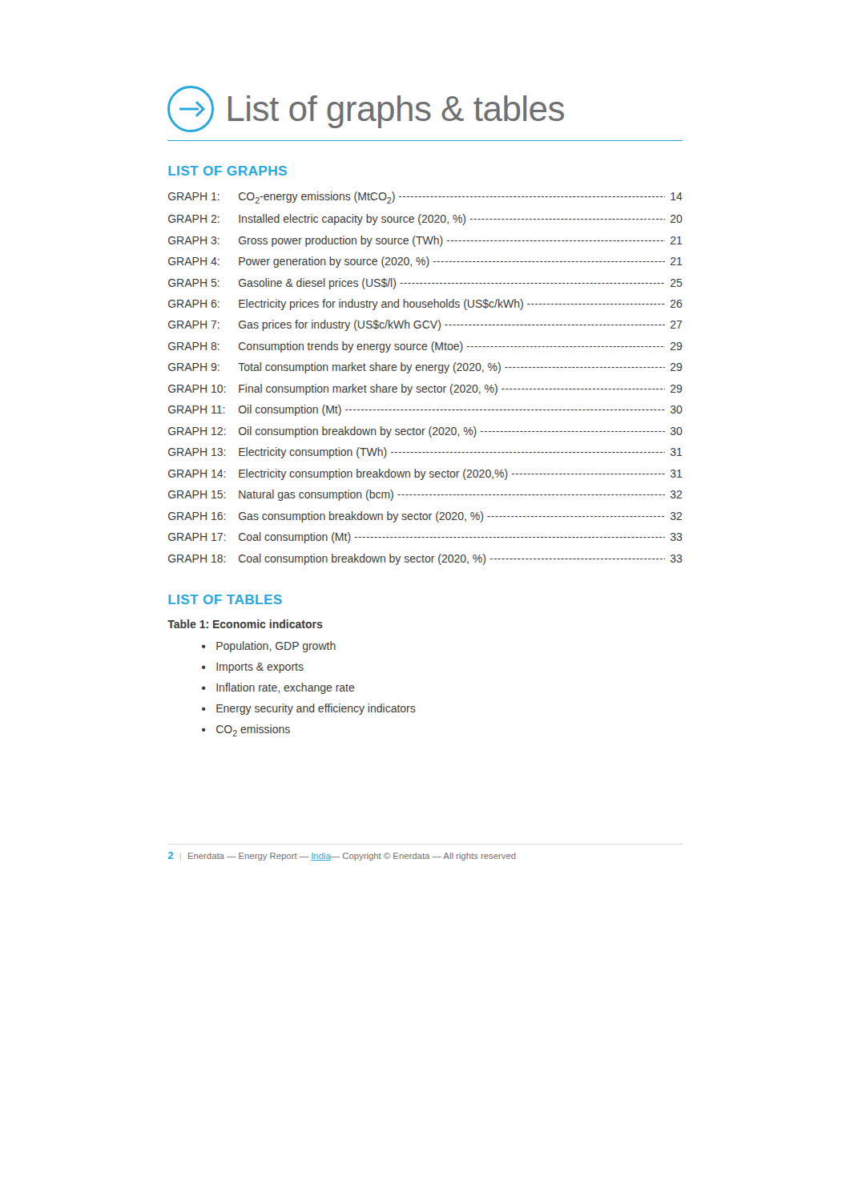List of graphs & tables
LIST OF GRAPHS
GRAPH 1: CO2-energy emissions (MtCO2) -------------------------------------------------------------------------------------------------------------------- 14
GRAPH 2: Installed electric capacity by source (2020, %) ----------------------------------------------------------------------------- 20
GRAPH 3: Gross power production by source (TWh) ----------------------------------------------------------------------------------- 21
GRAPH 4: Power generation by source (2020, %) --------------------------------------------------------------------------------------- 21
GRAPH 5: Gasoline & diesel prices (US$/l) ----------------------------------------------------------------------------------------------- 25
GRAPH 6: Electricity prices for industry and households (US$c/kWh) ----------------------------------------------------------- 26
GRAPH 7: Gas prices for industry (US$c/kWh GCV) ----------------------------------------------------------------------------------- 27
GRAPH 8: Consumption trends by energy source (Mtoe) ----------------------------------------------------------------------------- 29
GRAPH 9: Total consumption market share by energy (2020, %) ----------------------------------------------------------------- 29
GRAPH 10: Final consumption market share by sector (2020, %) ----------------------------------------------------------------- 29
GRAPH 11: Oil consumption (Mt) ----------------------------------------------------------------------------------------------------------- 30
GRAPH 12: Oil consumption breakdown by sector (2020, %) ----------------------------------------------------------------------- 30
GRAPH 13: Electricity consumption (TWh) ------------------------------------------------------------------------------------------------- 31
GRAPH 14: Electricity consumption breakdown by sector (2020,%) ------------------------------------------------------------- 31
GRAPH 15: Natural gas consumption (bcm) ------------------------------------------------------------------------------------------------ 32
GRAPH 16: Gas consumption breakdown by sector (2020, %) ----------------------------------------------------------------------- 32
GRAPH 17: Coal consumption (Mt) --------------------------------------------------------------------------------------------------------- 33
GRAPH 18: Coal consumption breakdown by sector (2020, %) --------------------------------------------------------------------- 33
LIST OF TABLES
Table 1: Economic indicators
Population, GDP growth
Imports & exports
Inflation rate, exchange rate
Energy security and efficiency indicators
CO2 emissions
2 | Enerdata — Energy Report — India— Copyright © Enerdata — All rights reserved